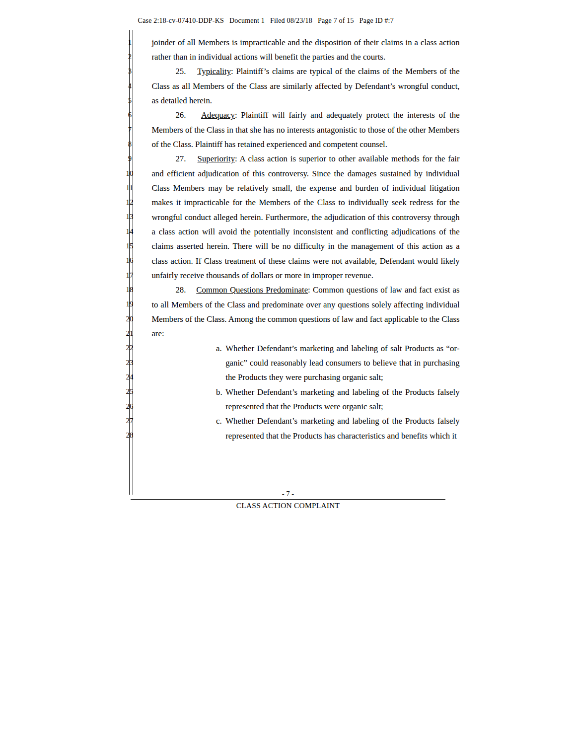Case 2:18-cv-07410-DDP-KS Document 1 Filed 08/23/18 Page 7 of 15 Page ID #:7
1
2
3
4
5
6
7
8
9
10
11
12
13
14
15
16
17
18
19
20
21
22
23
24
25
26
27
28
joinder of all Members is impracticable and the disposition of their claims in a class action rather than in individual actions will benefit the parties and the courts.
25. Typicality: Plaintiff’s claims are typical of the claims of the Members of the Class as all Members of the Class are similarly affected by Defendant’s wrongful conduct, as detailed herein.
26. Adequacy: Plaintiff will fairly and adequately protect the interests of the Members of the Class in that she has no interests antagonistic to those of the other Members of the Class. Plaintiff has retained experienced and competent counsel.
27. Superiority: A class action is superior to other available methods for the fair and efficient adjudication of this controversy. Since the damages sustained by individual Class Members may be relatively small, the expense and burden of individual litigation makes it impracticable for the Members of the Class to individually seek redress for the wrongful conduct alleged herein. Furthermore, the adjudication of this controversy through a class action will avoid the potentially inconsistent and conflicting adjudications of the claims asserted herein. There will be no difficulty in the management of this action as a class action. If Class treatment of these claims were not available, Defendant would likely unfairly receive thousands of dollars or more in improper revenue.
28. Common Questions Predominate: Common questions of law and fact exist as to all Members of the Class and predominate over any questions solely affecting individual Members of the Class. Among the common questions of law and fact applicable to the Class are:
a. Whether Defendant’s marketing and labeling of salt Products as “organic” could reasonably lead consumers to believe that in purchasing the Products they were purchasing organic salt;
b. Whether Defendant’s marketing and labeling of the Products falsely represented that the Products were organic salt;
c. Whether Defendant’s marketing and labeling of the Products falsely represented that the Products has characteristics and benefits which it
- 7 -
CLASS ACTION COMPLAINT